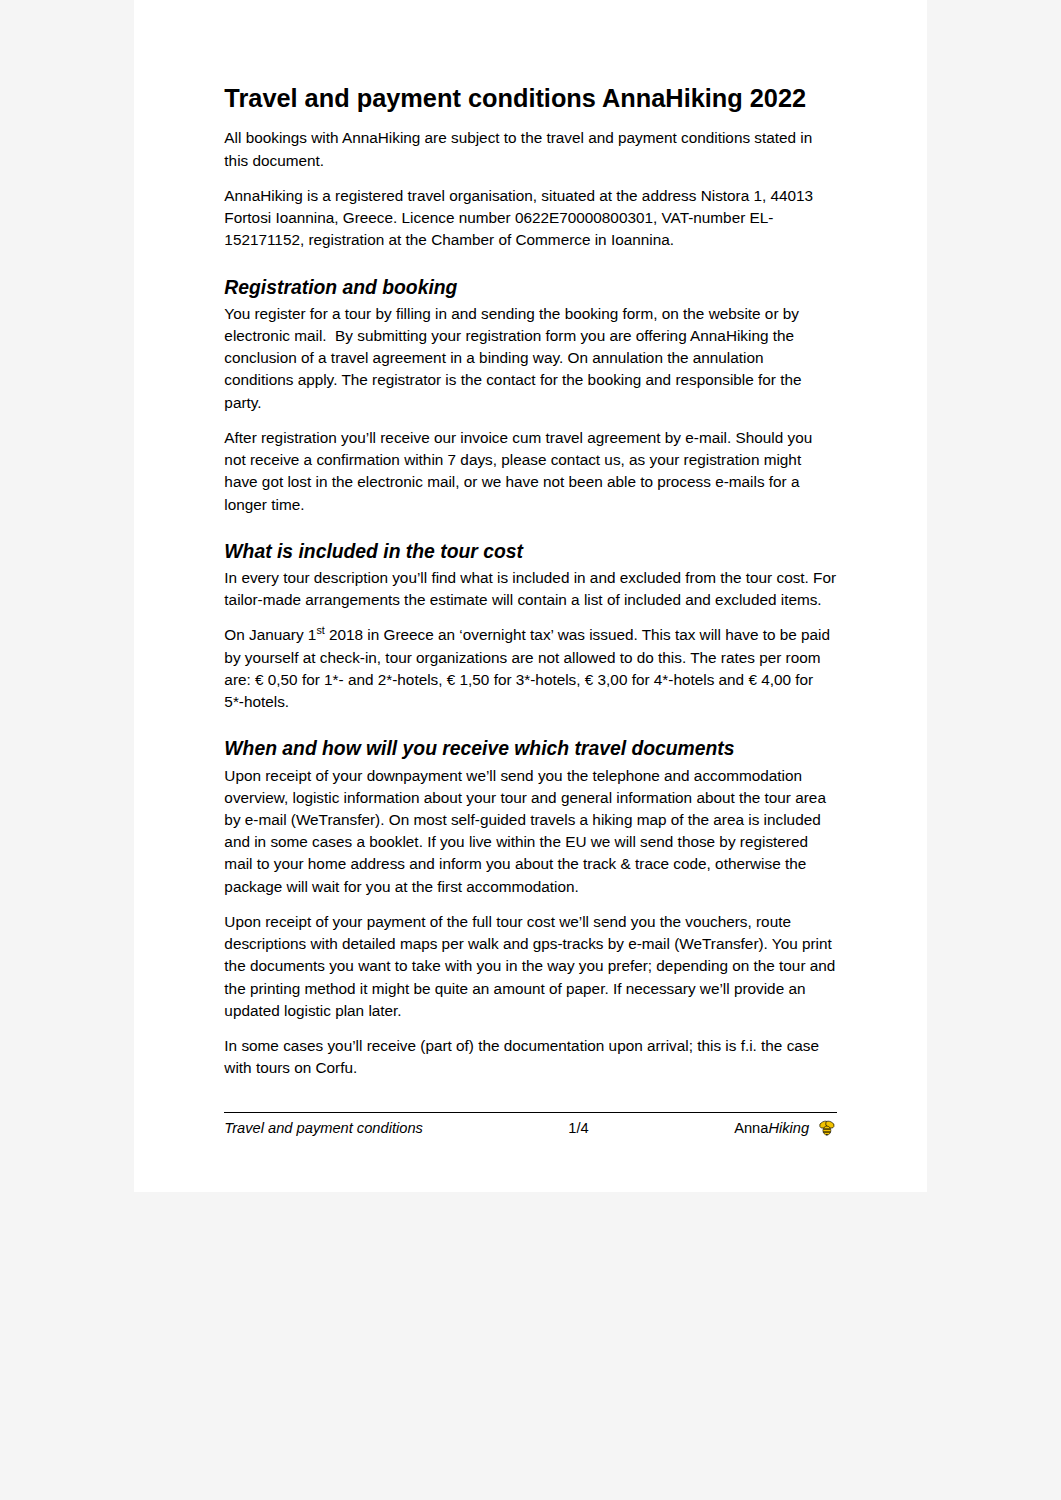Travel and payment conditions AnnaHiking 2022
All bookings with AnnaHiking are subject to the travel and payment conditions stated in this document.
AnnaHiking is a registered travel organisation, situated at the address Nistora 1, 44013 Fortosi Ioannina, Greece. Licence number 0622E70000800301, VAT-number EL-152171152, registration at the Chamber of Commerce in Ioannina.
Registration and booking
You register for a tour by filling in and sending the booking form, on the website or by electronic mail. By submitting your registration form you are offering AnnaHiking the conclusion of a travel agreement in a binding way. On annulation the annulation conditions apply. The registrator is the contact for the booking and responsible for the party.
After registration you’ll receive our invoice cum travel agreement by e-mail. Should you not receive a confirmation within 7 days, please contact us, as your registration might have got lost in the electronic mail, or we have not been able to process e-mails for a longer time.
What is included in the tour cost
In every tour description you’ll find what is included in and excluded from the tour cost. For tailor-made arrangements the estimate will contain a list of included and excluded items.
On January 1st 2018 in Greece an ‘overnight tax’ was issued. This tax will have to be paid by yourself at check-in, tour organizations are not allowed to do this. The rates per room are: € 0,50 for 1*- and 2*-hotels, € 1,50 for 3*-hotels, € 3,00 for 4*-hotels and € 4,00 for 5*-hotels.
When and how will you receive which travel documents
Upon receipt of your downpayment we’ll send you the telephone and accommodation overview, logistic information about your tour and general information about the tour area by e-mail (WeTransfer). On most self-guided travels a hiking map of the area is included and in some cases a booklet. If you live within the EU we will send those by registered mail to your home address and inform you about the track & trace code, otherwise the package will wait for you at the first accommodation.
Upon receipt of your payment of the full tour cost we’ll send you the vouchers, route descriptions with detailed maps per walk and gps-tracks by e-mail (WeTransfer). You print the documents you want to take with you in the way you prefer; depending on the tour and the printing method it might be quite an amount of paper. If necessary we’ll provide an updated logistic plan later.
In some cases you’ll receive (part of) the documentation upon arrival; this is f.i. the case with tours on Corfu.
Travel and payment conditions
1/4
Anna Hiking